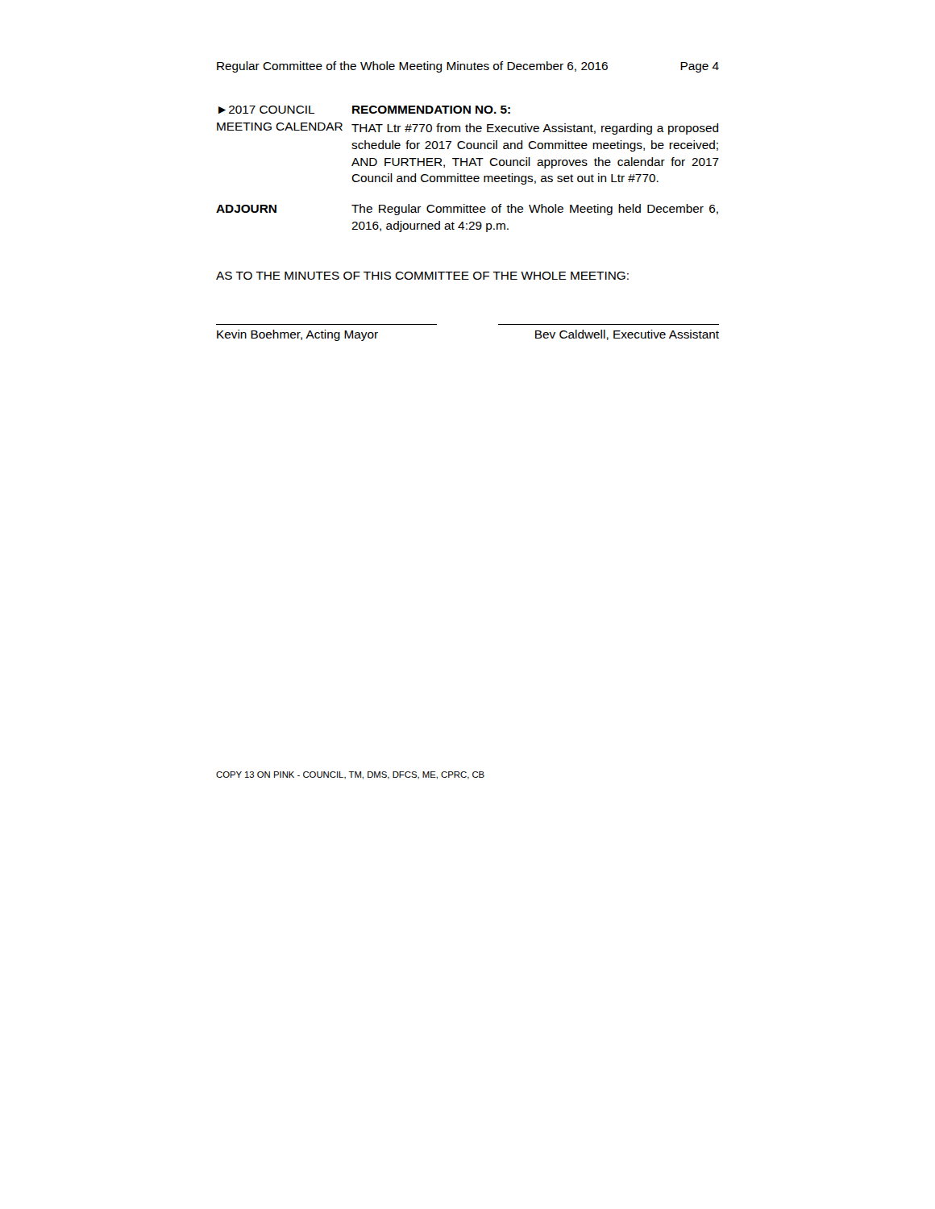Regular Committee of the Whole Meeting Minutes of December 6, 2016
Page 4
| ► 2017 COUNCIL MEETING CALENDAR | RECOMMENDATION NO. 5: THAT Ltr #770 from the Executive Assistant, regarding a proposed schedule for 2017 Council and Committee meetings, be received; AND FURTHER, THAT Council approves the calendar for 2017 Council and Committee meetings, as set out in Ltr #770. |
| ADJOURN | The Regular Committee of the Whole Meeting held December 6, 2016, adjourned at 4:29 p.m. |
AS TO THE MINUTES OF THIS COMMITTEE OF THE WHOLE MEETING:
Kevin Boehmer, Acting Mayor
Bev Caldwell, Executive Assistant
COPY 13 ON PINK - COUNCIL, TM, DMS, DFCS, ME, CPRC, CB